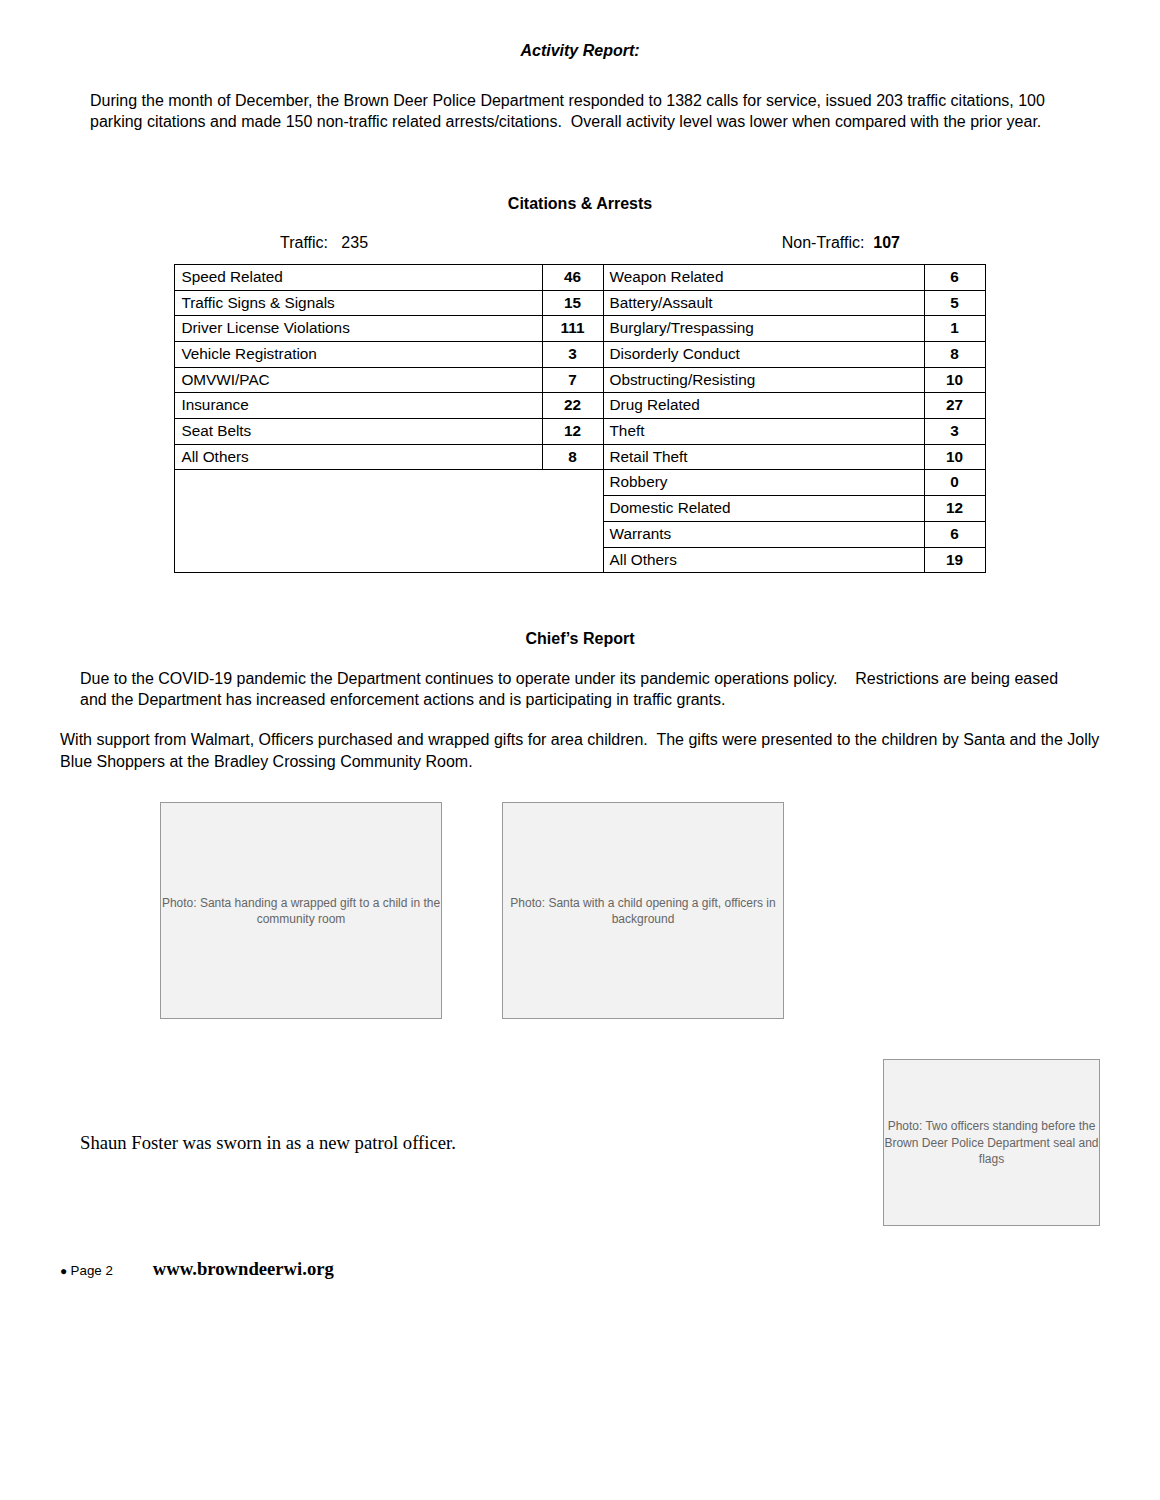Activity Report:
During the month of December, the Brown Deer Police Department responded to 1382 calls for service, issued 203 traffic citations, 100 parking citations and made 150 non-traffic related arrests/citations. Overall activity level was lower when compared with the prior year.
Citations & Arrests
Traffic: 235 Non-Traffic: 107
| Speed Related | 46 | Weapon Related | 6 |
| Traffic Signs & Signals | 15 | Battery/Assault | 5 |
| Driver License Violations | 111 | Burglary/Trespassing | 1 |
| Vehicle Registration | 3 | Disorderly Conduct | 8 |
| OMVWI/PAC | 7 | Obstructing/Resisting | 10 |
| Insurance | 22 | Drug Related | 27 |
| Seat Belts | 12 | Theft | 3 |
| All Others | 8 | Retail Theft | 10 |
| | Robbery | 0 |
| | Domestic Related | 12 |
| | Warrants | 6 |
| | All Others | 19 |
Chief’s Report
Due to the COVID-19 pandemic the Department continues to operate under its pandemic operations policy. Restrictions are being eased and the Department has increased enforcement actions and is participating in traffic grants.
With support from Walmart, Officers purchased and wrapped gifts for area children. The gifts were presented to the children by Santa and the Jolly Blue Shoppers at the Bradley Crossing Community Room.
Photo: Santa handing a wrapped gift to a child in the community room
Photo: Santa with a child opening a gift, officers in background
Shaun Foster was sworn in as a new patrol officer.
Photo: Two officers standing before the Brown Deer Police Department seal and flags
Page 2 www.browndeerwi.org